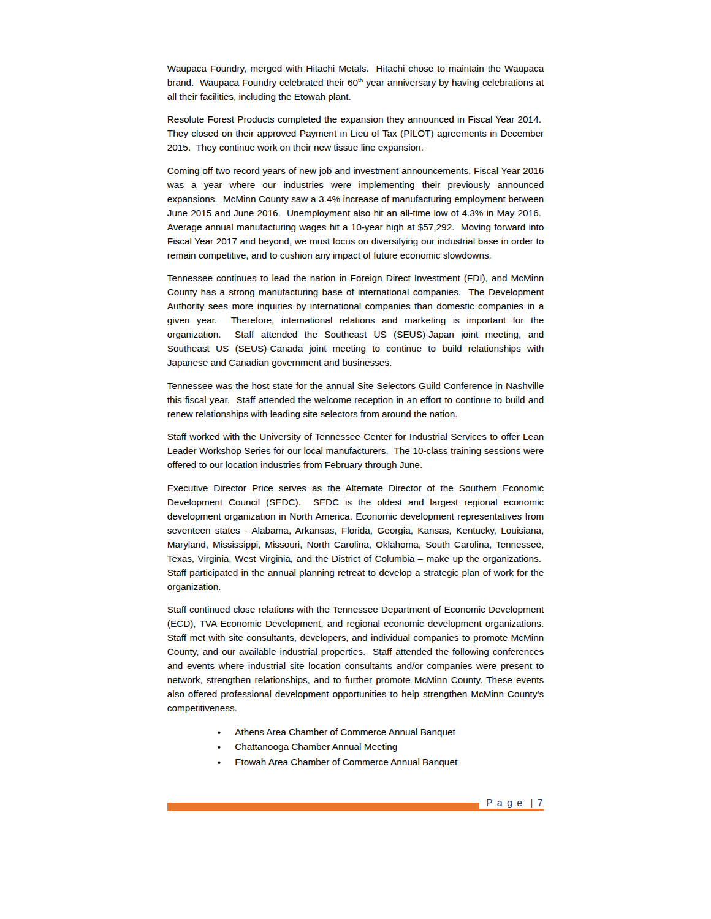Waupaca Foundry, merged with Hitachi Metals. Hitachi chose to maintain the Waupaca brand. Waupaca Foundry celebrated their 60th year anniversary by having celebrations at all their facilities, including the Etowah plant.
Resolute Forest Products completed the expansion they announced in Fiscal Year 2014. They closed on their approved Payment in Lieu of Tax (PILOT) agreements in December 2015. They continue work on their new tissue line expansion.
Coming off two record years of new job and investment announcements, Fiscal Year 2016 was a year where our industries were implementing their previously announced expansions. McMinn County saw a 3.4% increase of manufacturing employment between June 2015 and June 2016. Unemployment also hit an all-time low of 4.3% in May 2016. Average annual manufacturing wages hit a 10-year high at $57,292. Moving forward into Fiscal Year 2017 and beyond, we must focus on diversifying our industrial base in order to remain competitive, and to cushion any impact of future economic slowdowns.
Tennessee continues to lead the nation in Foreign Direct Investment (FDI), and McMinn County has a strong manufacturing base of international companies. The Development Authority sees more inquiries by international companies than domestic companies in a given year. Therefore, international relations and marketing is important for the organization. Staff attended the Southeast US (SEUS)-Japan joint meeting, and Southeast US (SEUS)-Canada joint meeting to continue to build relationships with Japanese and Canadian government and businesses.
Tennessee was the host state for the annual Site Selectors Guild Conference in Nashville this fiscal year. Staff attended the welcome reception in an effort to continue to build and renew relationships with leading site selectors from around the nation.
Staff worked with the University of Tennessee Center for Industrial Services to offer Lean Leader Workshop Series for our local manufacturers. The 10-class training sessions were offered to our location industries from February through June.
Executive Director Price serves as the Alternate Director of the Southern Economic Development Council (SEDC). SEDC is the oldest and largest regional economic development organization in North America. Economic development representatives from seventeen states - Alabama, Arkansas, Florida, Georgia, Kansas, Kentucky, Louisiana, Maryland, Mississippi, Missouri, North Carolina, Oklahoma, South Carolina, Tennessee, Texas, Virginia, West Virginia, and the District of Columbia – make up the organizations. Staff participated in the annual planning retreat to develop a strategic plan of work for the organization.
Staff continued close relations with the Tennessee Department of Economic Development (ECD), TVA Economic Development, and regional economic development organizations. Staff met with site consultants, developers, and individual companies to promote McMinn County, and our available industrial properties. Staff attended the following conferences and events where industrial site location consultants and/or companies were present to network, strengthen relationships, and to further promote McMinn County. These events also offered professional development opportunities to help strengthen McMinn County’s competitiveness.
Athens Area Chamber of Commerce Annual Banquet
Chattanooga Chamber Annual Meeting
Etowah Area Chamber of Commerce Annual Banquet
P a g e | 7